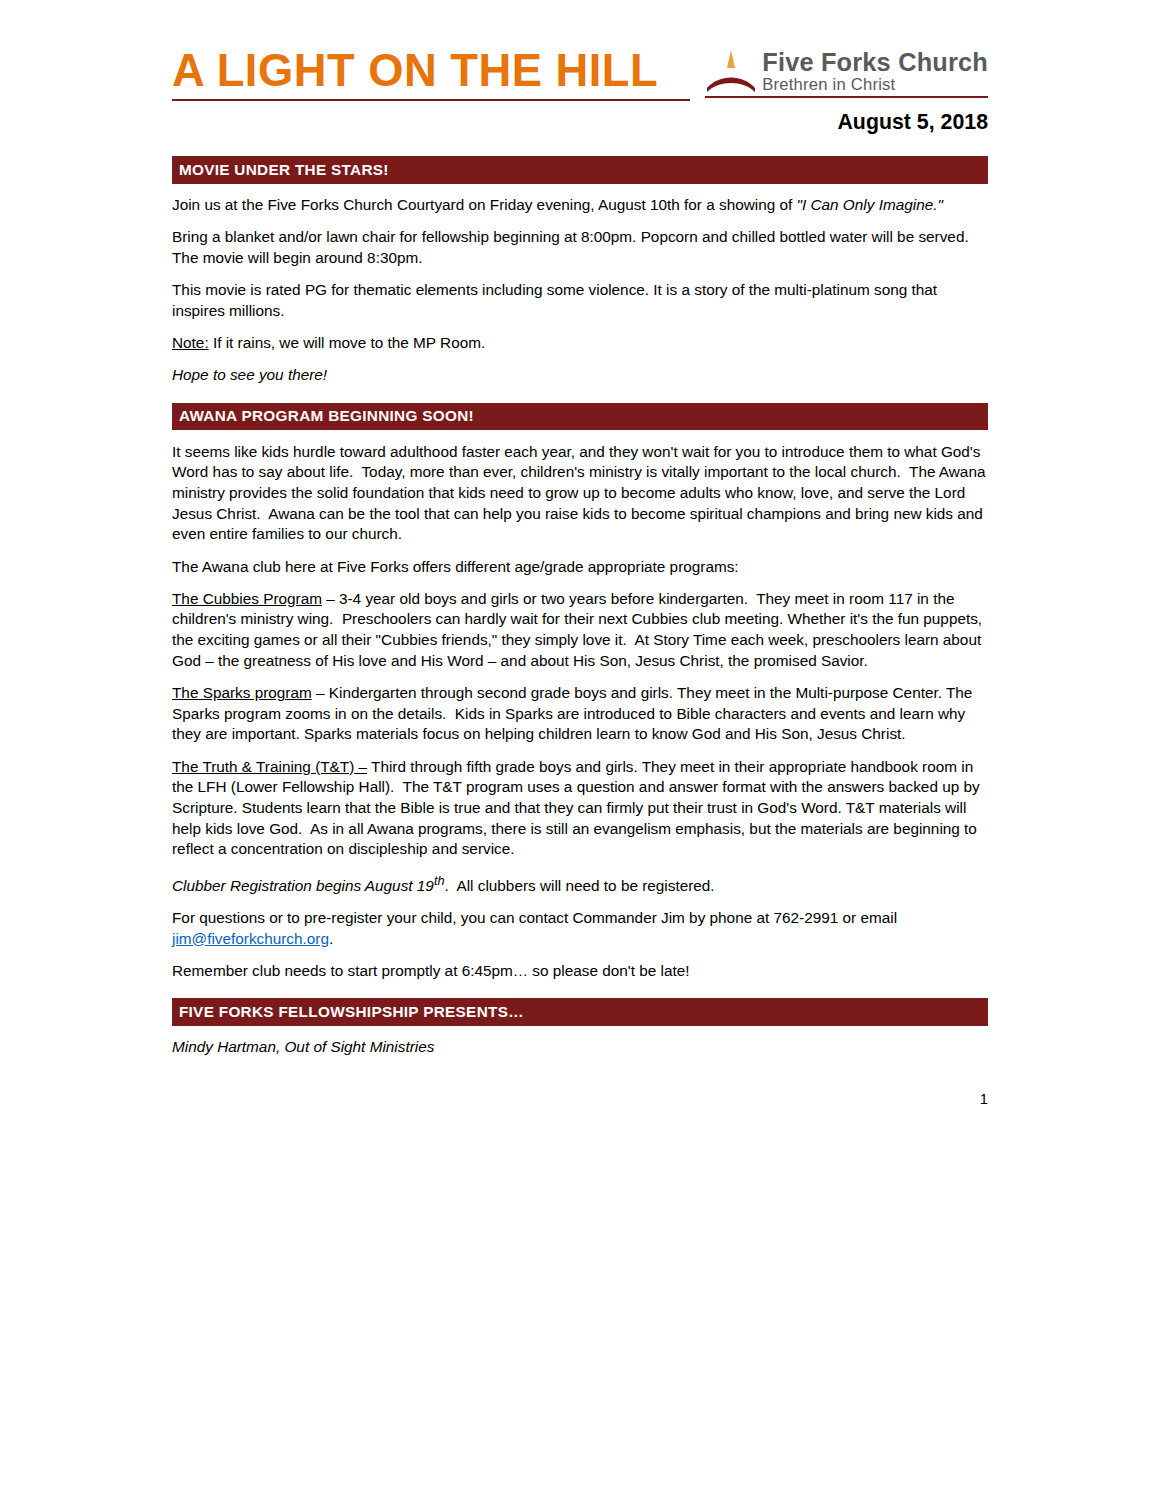A LIGHT ON THE HILL
Five Forks Church
Brethren in Christ
August 5, 2018
Movie Under the Stars!
Join us at the Five Forks Church Courtyard on Friday evening, August 10th for a showing of "I Can Only Imagine."
Bring a blanket and/or lawn chair for fellowship beginning at 8:00pm. Popcorn and chilled bottled water will be served. The movie will begin around 8:30pm.
This movie is rated PG for thematic elements including some violence. It is a story of the multi-platinum song that inspires millions.
Note: If it rains, we will move to the MP Room.
Hope to see you there!
Awana Program Beginning Soon!
It seems like kids hurdle toward adulthood faster each year, and they won't wait for you to introduce them to what God's Word has to say about life. Today, more than ever, children's ministry is vitally important to the local church. The Awana ministry provides the solid foundation that kids need to grow up to become adults who know, love, and serve the Lord Jesus Christ. Awana can be the tool that can help you raise kids to become spiritual champions and bring new kids and even entire families to our church.
The Awana club here at Five Forks offers different age/grade appropriate programs:
The Cubbies Program – 3-4 year old boys and girls or two years before kindergarten. They meet in room 117 in the children's ministry wing. Preschoolers can hardly wait for their next Cubbies club meeting. Whether it's the fun puppets, the exciting games or all their "Cubbies friends," they simply love it. At Story Time each week, preschoolers learn about God – the greatness of His love and His Word – and about His Son, Jesus Christ, the promised Savior.
The Sparks program – Kindergarten through second grade boys and girls. They meet in the Multi-purpose Center. The Sparks program zooms in on the details. Kids in Sparks are introduced to Bible characters and events and learn why they are important. Sparks materials focus on helping children learn to know God and His Son, Jesus Christ.
The Truth & Training (T&T) – Third through fifth grade boys and girls. They meet in their appropriate handbook room in the LFH (Lower Fellowship Hall). The T&T program uses a question and answer format with the answers backed up by Scripture. Students learn that the Bible is true and that they can firmly put their trust in God's Word. T&T materials will help kids love God. As in all Awana programs, there is still an evangelism emphasis, but the materials are beginning to reflect a concentration on discipleship and service.
Clubber Registration begins August 19th. All clubbers will need to be registered.
For questions or to pre-register your child, you can contact Commander Jim by phone at 762-2991 or email jim@fiveforkchurch.org.
Remember club needs to start promptly at 6:45pm… so please don't be late!
Five Forks Fellowshipship Presents…
Mindy Hartman, Out of Sight Ministries
1